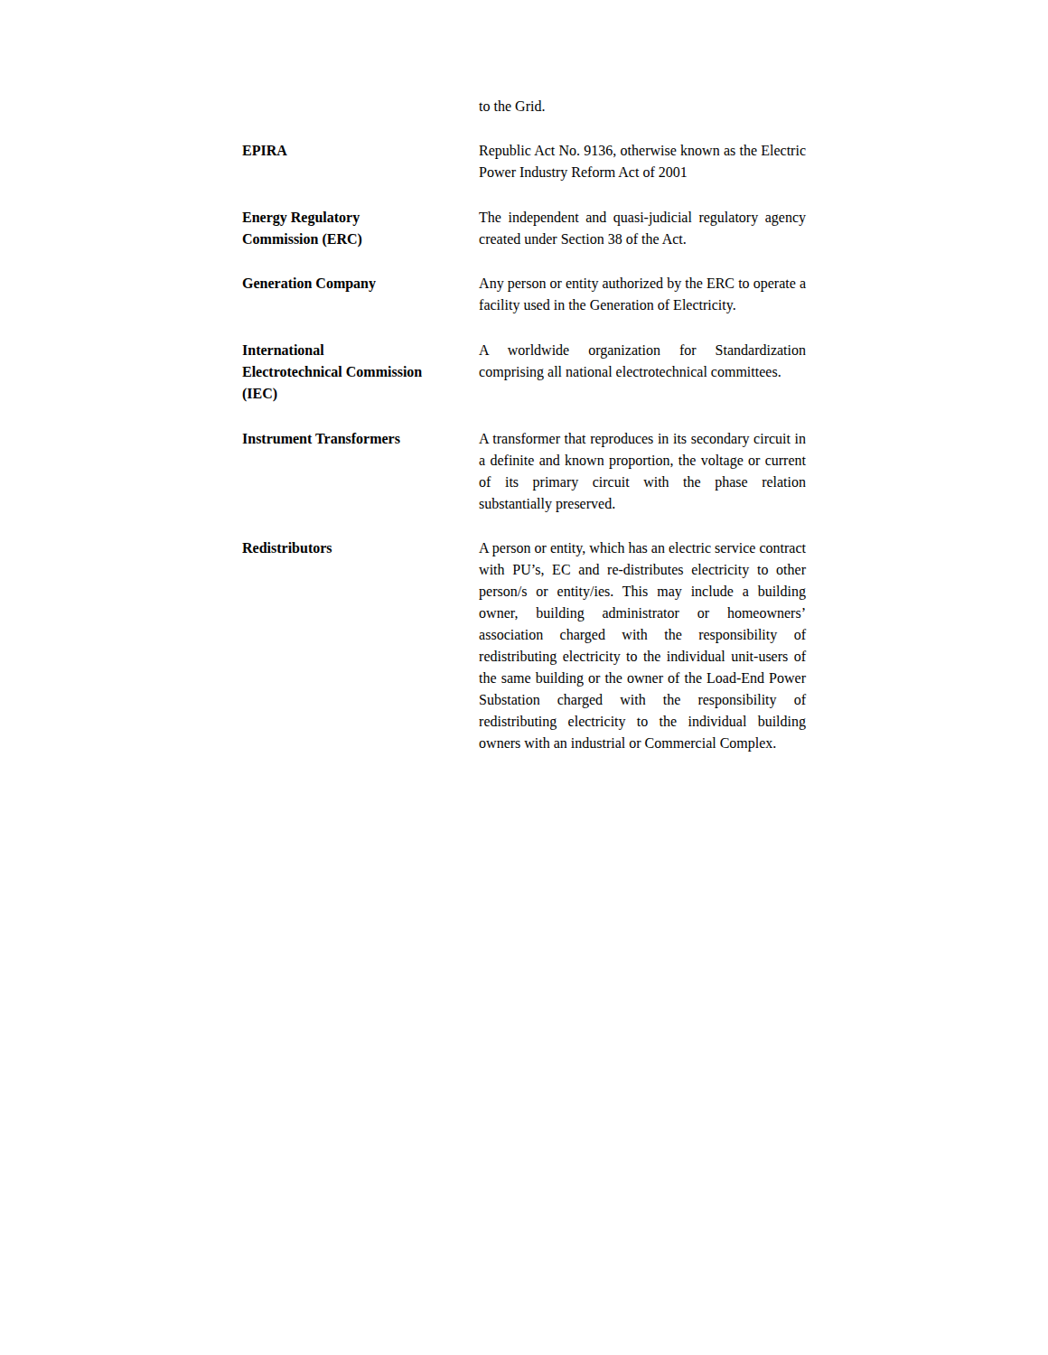| | to the Grid. |
| EPIRA | Republic Act No. 9136, otherwise known as the Electric Power Industry Reform Act of 2001 |
| Energy Regulatory Commission (ERC) | The independent and quasi-judicial regulatory agency created under Section 38 of the Act. |
| Generation Company | Any person or entity authorized by the ERC to operate a facility used in the Generation of Electricity. |
| International Electrotechnical Commission (IEC) | A worldwide organization for Standardization comprising all national electrotechnical committees. |
| Instrument Transformers | A transformer that reproduces in its secondary circuit in a definite and known proportion, the voltage or current of its primary circuit with the phase relation substantially preserved. |
| Redistributors | A person or entity, which has an electric service contract with PU’s, EC and re-distributes electricity to other person/s or entity/ies. This may include a building owner, building administrator or homeowners’ association charged with the responsibility of redistributing electricity to the individual unit-users of the same building or the owner of the Load-End Power Substation charged with the responsibility of redistributing electricity to the individual building owners with an industrial or Commercial Complex. |